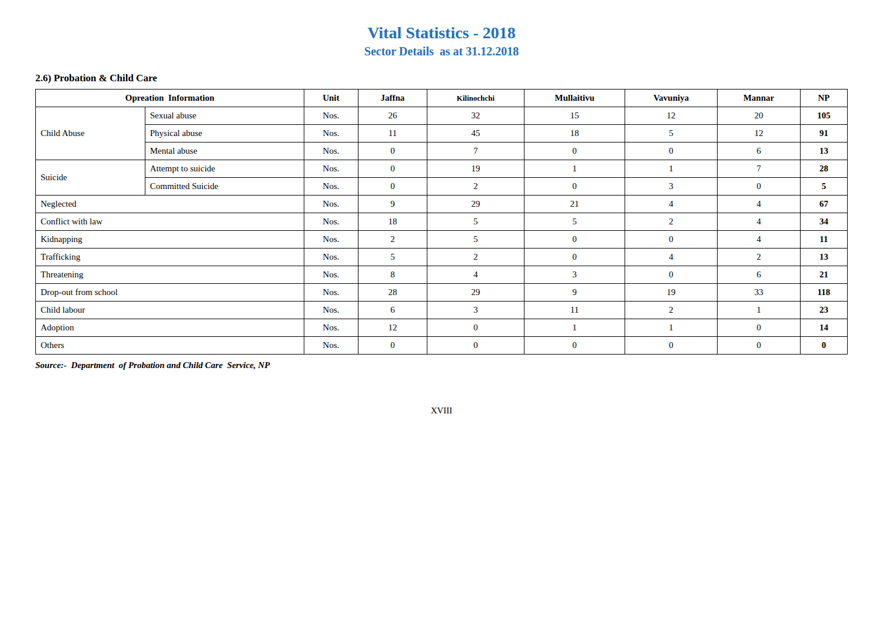Vital Statistics - 2018
Sector Details as at 31.12.2018
2.6) Probation & Child Care
| Opreation Information | Unit | Jaffna | Kilinochchi | Mullaitivu | Vavuniya | Mannar | NP |
| --- | --- | --- | --- | --- | --- | --- | --- |
| Child Abuse | Sexual abuse | Nos. | 26 | 32 | 15 | 12 | 20 | 105 |
| Physical abuse | Nos. | 11 | 45 | 18 | 5 | 12 | 91 |
| Mental abuse | Nos. | 0 | 7 | 0 | 0 | 6 | 13 |
| Suicide | Attempt to suicide | Nos. | 0 | 19 | 1 | 1 | 7 | 28 |
| Committed Suicide | Nos. | 0 | 2 | 0 | 3 | 0 | 5 |
| Neglected | Nos. | 9 | 29 | 21 | 4 | 4 | 67 |
| Conflict with law | Nos. | 18 | 5 | 5 | 2 | 4 | 34 |
| Kidnapping | Nos. | 2 | 5 | 0 | 0 | 4 | 11 |
| Trafficking | Nos. | 5 | 2 | 0 | 4 | 2 | 13 |
| Threatening | Nos. | 8 | 4 | 3 | 0 | 6 | 21 |
| Drop-out from school | Nos. | 28 | 29 | 9 | 19 | 33 | 118 |
| Child labour | Nos. | 6 | 3 | 11 | 2 | 1 | 23 |
| Adoption | Nos. | 12 | 0 | 1 | 1 | 0 | 14 |
| Others | Nos. | 0 | 0 | 0 | 0 | 0 | 0 |
Source:- Department of Probation and Child Care Service, NP
XVIII